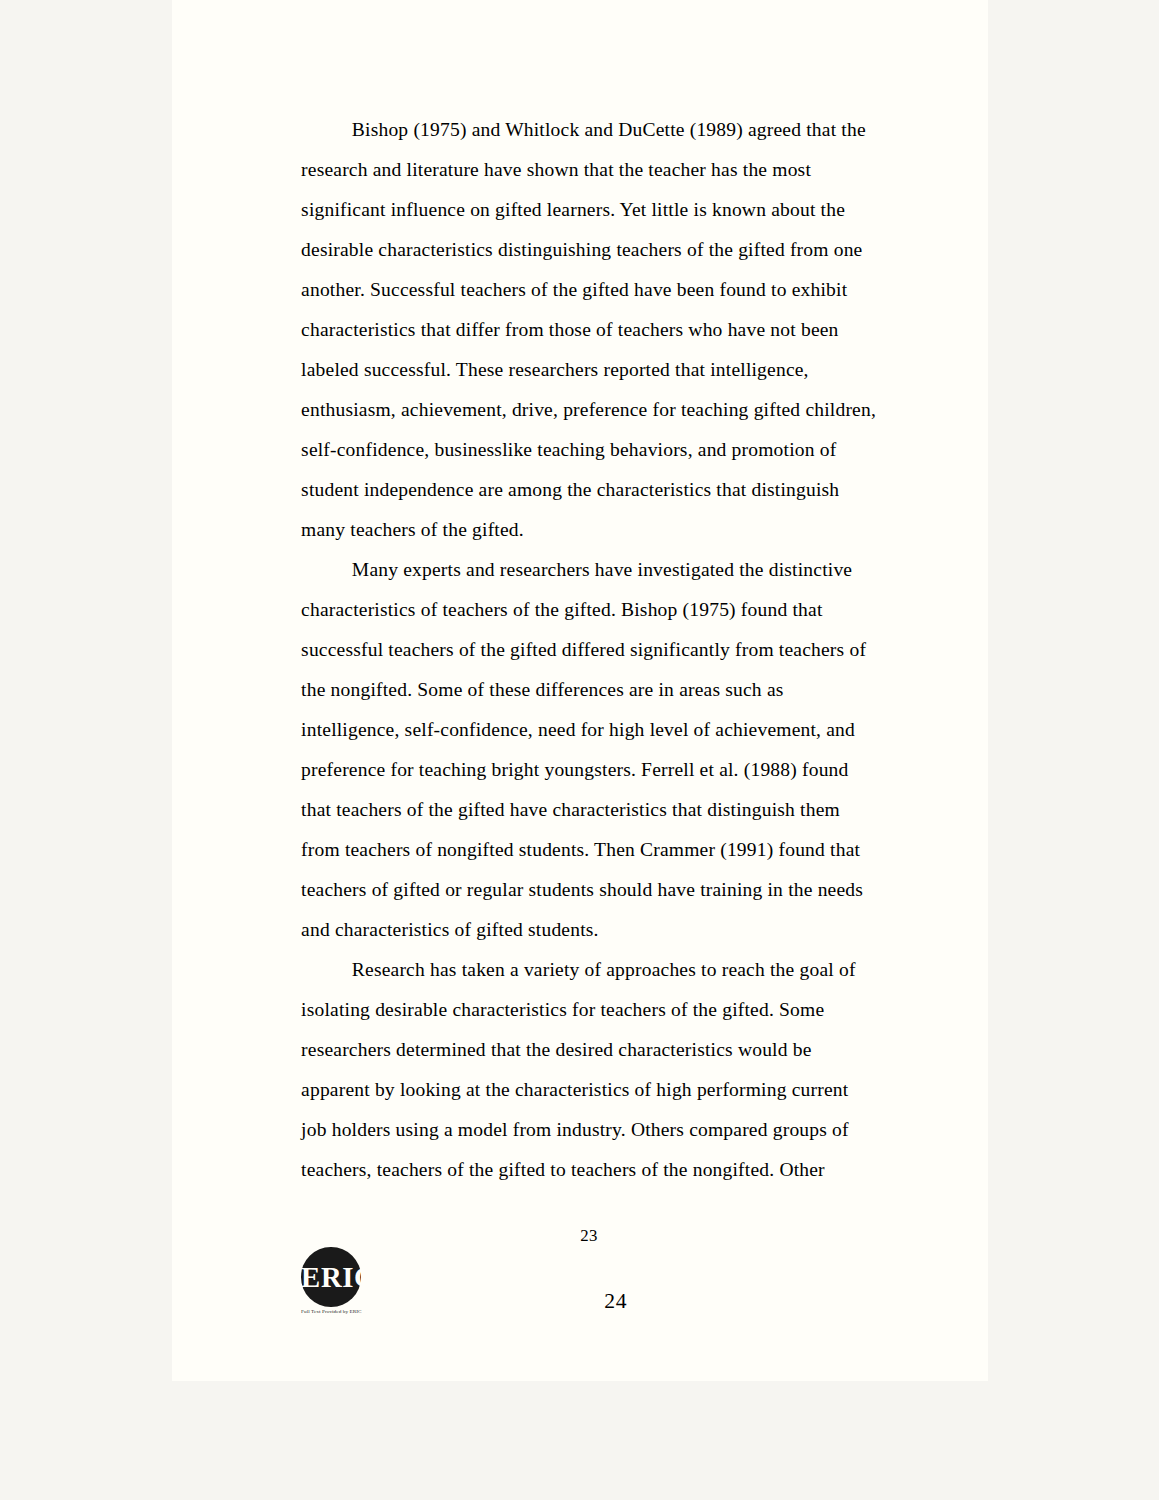Bishop (1975) and Whitlock and DuCette (1989) agreed that the research and literature have shown that the teacher has the most significant influence on gifted learners. Yet little is known about the desirable characteristics distinguishing teachers of the gifted from one another. Successful teachers of the gifted have been found to exhibit characteristics that differ from those of teachers who have not been labeled successful. These researchers reported that intelligence, enthusiasm, achievement, drive, preference for teaching gifted children, self-confidence, businesslike teaching behaviors, and promotion of student independence are among the characteristics that distinguish many teachers of the gifted.
Many experts and researchers have investigated the distinctive characteristics of teachers of the gifted. Bishop (1975) found that successful teachers of the gifted differed significantly from teachers of the nongifted. Some of these differences are in areas such as intelligence, self-confidence, need for high level of achievement, and preference for teaching bright youngsters. Ferrell et al. (1988) found that teachers of the gifted have characteristics that distinguish them from teachers of nongifted students. Then Crammer (1991) found that teachers of gifted or regular students should have training in the needs and characteristics of gifted students.
Research has taken a variety of approaches to reach the goal of isolating desirable characteristics for teachers of the gifted. Some researchers determined that the desired characteristics would be apparent by looking at the characteristics of high performing current job holders using a model from industry. Others compared groups of teachers, teachers of the gifted to teachers of the nongifted. Other
23
ERIC
Full Text Provided by ERIC
24